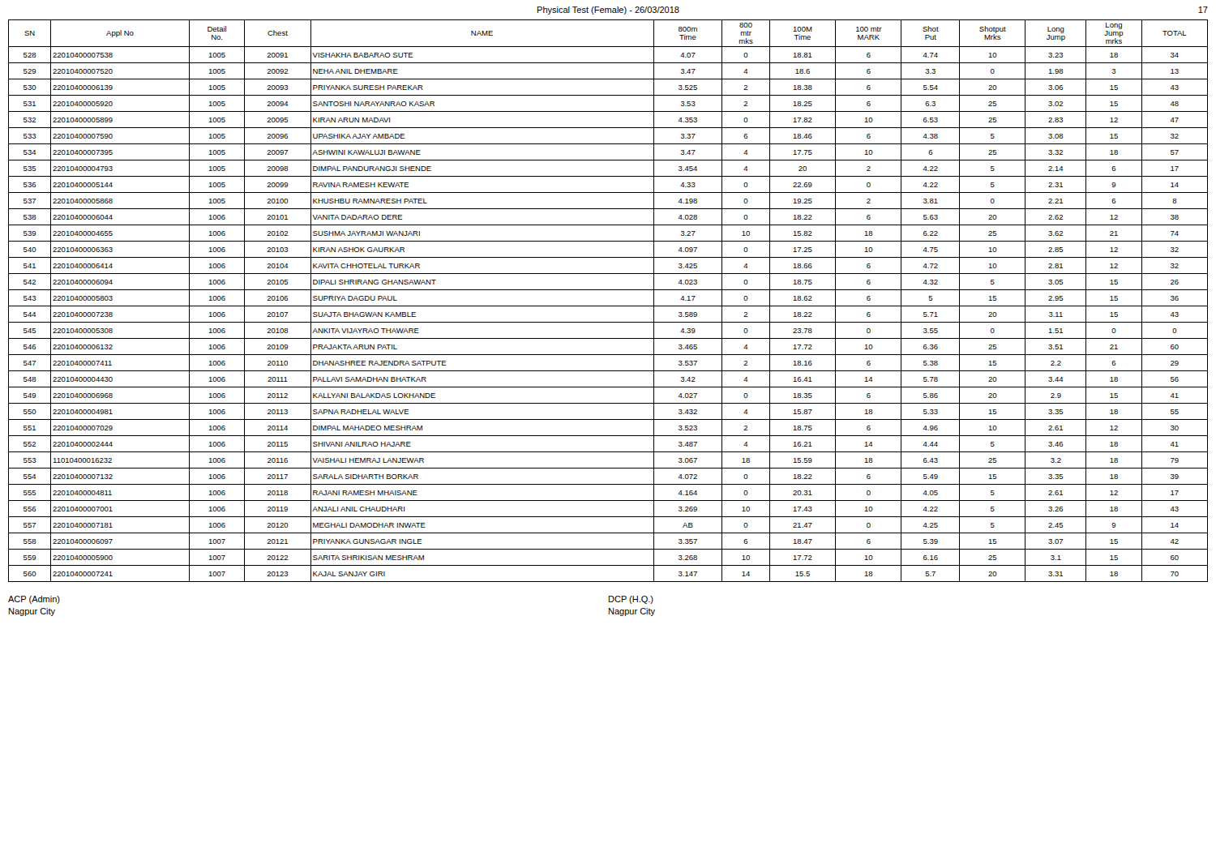Physical Test (Female) - 26/03/2018
17
| SN | Appl No | Detail No. | Chest | NAME | 800m Time | 800 mtr mks | 100M Time | 100 mtr MARK | Shot Put | Shotput Mrks | Long Jump | Long Jump mrks | TOTAL |
| --- | --- | --- | --- | --- | --- | --- | --- | --- | --- | --- | --- | --- | --- |
| 528 | 22010400007538 | 1005 | 20091 | VISHAKHA BABARAO SUTE | 4.07 | 0 | 18.81 | 6 | 4.74 | 10 | 3.23 | 18 | 34 |
| 529 | 22010400007520 | 1005 | 20092 | NEHA ANIL DHEMBARE | 3.47 | 4 | 18.6 | 6 | 3.3 | 0 | 1.98 | 3 | 13 |
| 530 | 22010400006139 | 1005 | 20093 | PRIYANKA SURESH PAREKAR | 3.525 | 2 | 18.38 | 6 | 5.54 | 20 | 3.06 | 15 | 43 |
| 531 | 22010400005920 | 1005 | 20094 | SANTOSHI NARAYANRAO KASAR | 3.53 | 2 | 18.25 | 6 | 6.3 | 25 | 3.02 | 15 | 48 |
| 532 | 22010400005899 | 1005 | 20095 | KIRAN ARUN MADAVI | 4.353 | 0 | 17.82 | 10 | 6.53 | 25 | 2.83 | 12 | 47 |
| 533 | 22010400007590 | 1005 | 20096 | UPASHIKA AJAY AMBADE | 3.37 | 6 | 18.46 | 6 | 4.38 | 5 | 3.08 | 15 | 32 |
| 534 | 22010400007395 | 1005 | 20097 | ASHWINI KAWALUJI BAWANE | 3.47 | 4 | 17.75 | 10 | 6 | 25 | 3.32 | 18 | 57 |
| 535 | 22010400004793 | 1005 | 20098 | DIMPAL PANDURANGJI SHENDE | 3.454 | 4 | 20 | 2 | 4.22 | 5 | 2.14 | 6 | 17 |
| 536 | 22010400005144 | 1005 | 20099 | RAVINA RAMESH KEWATE | 4.33 | 0 | 22.69 | 0 | 4.22 | 5 | 2.31 | 9 | 14 |
| 537 | 22010400005868 | 1005 | 20100 | KHUSHBU RAMNARESH PATEL | 4.198 | 0 | 19.25 | 2 | 3.81 | 0 | 2.21 | 6 | 8 |
| 538 | 22010400006044 | 1006 | 20101 | VANITA DADARAO DERE | 4.028 | 0 | 18.22 | 6 | 5.63 | 20 | 2.62 | 12 | 38 |
| 539 | 22010400004655 | 1006 | 20102 | SUSHMA JAYRAMJI WANJARI | 3.27 | 10 | 15.82 | 18 | 6.22 | 25 | 3.62 | 21 | 74 |
| 540 | 22010400006363 | 1006 | 20103 | KIRAN ASHOK GAURKAR | 4.097 | 0 | 17.25 | 10 | 4.75 | 10 | 2.85 | 12 | 32 |
| 541 | 22010400006414 | 1006 | 20104 | KAVITA CHHOTELAL TURKAR | 3.425 | 4 | 18.66 | 6 | 4.72 | 10 | 2.81 | 12 | 32 |
| 542 | 22010400006094 | 1006 | 20105 | DIPALI SHRIRANG GHANSAWANT | 4.023 | 0 | 18.75 | 6 | 4.32 | 5 | 3.05 | 15 | 26 |
| 543 | 22010400005803 | 1006 | 20106 | SUPRIYA DAGDU PAUL | 4.17 | 0 | 18.62 | 6 | 5 | 15 | 2.95 | 15 | 36 |
| 544 | 22010400007238 | 1006 | 20107 | SUAJTA BHAGWAN KAMBLE | 3.589 | 2 | 18.22 | 6 | 5.71 | 20 | 3.11 | 15 | 43 |
| 545 | 22010400005308 | 1006 | 20108 | ANKITA VIJAYRAO THAWARE | 4.39 | 0 | 23.78 | 0 | 3.55 | 0 | 1.51 | 0 | 0 |
| 546 | 22010400006132 | 1006 | 20109 | PRAJAKTA ARUN PATIL | 3.465 | 4 | 17.72 | 10 | 6.36 | 25 | 3.51 | 21 | 60 |
| 547 | 22010400007411 | 1006 | 20110 | DHANASHREE RAJENDRA SATPUTE | 3.537 | 2 | 18.16 | 6 | 5.38 | 15 | 2.2 | 6 | 29 |
| 548 | 22010400004430 | 1006 | 20111 | PALLAVI SAMADHAN BHATKAR | 3.42 | 4 | 16.41 | 14 | 5.78 | 20 | 3.44 | 18 | 56 |
| 549 | 22010400006968 | 1006 | 20112 | KALLYANI BALAKDAS LOKHANDE | 4.027 | 0 | 18.35 | 6 | 5.86 | 20 | 2.9 | 15 | 41 |
| 550 | 22010400004981 | 1006 | 20113 | SAPNA RADHELAL WALVE | 3.432 | 4 | 15.87 | 18 | 5.33 | 15 | 3.35 | 18 | 55 |
| 551 | 22010400007029 | 1006 | 20114 | DIMPAL MAHADEO MESHRAM | 3.523 | 2 | 18.75 | 6 | 4.96 | 10 | 2.61 | 12 | 30 |
| 552 | 22010400002444 | 1006 | 20115 | SHIVANI ANILRAO HAJARE | 3.487 | 4 | 16.21 | 14 | 4.44 | 5 | 3.46 | 18 | 41 |
| 553 | 11010400016232 | 1006 | 20116 | VAISHALI HEMRAJ LANJEWAR | 3.067 | 18 | 15.59 | 18 | 6.43 | 25 | 3.2 | 18 | 79 |
| 554 | 22010400007132 | 1006 | 20117 | SARALA SIDHARTH BORKAR | 4.072 | 0 | 18.22 | 6 | 5.49 | 15 | 3.35 | 18 | 39 |
| 555 | 22010400004811 | 1006 | 20118 | RAJANI RAMESH MHAISANE | 4.164 | 0 | 20.31 | 0 | 4.05 | 5 | 2.61 | 12 | 17 |
| 556 | 22010400007001 | 1006 | 20119 | ANJALI ANIL CHAUDHARI | 3.269 | 10 | 17.43 | 10 | 4.22 | 5 | 3.26 | 18 | 43 |
| 557 | 22010400007181 | 1006 | 20120 | MEGHALI DAMODHAR INWATE | AB | 0 | 21.47 | 0 | 4.25 | 5 | 2.45 | 9 | 14 |
| 558 | 22010400006097 | 1007 | 20121 | PRIYANKA GUNSAGAR INGLE | 3.357 | 6 | 18.47 | 6 | 5.39 | 15 | 3.07 | 15 | 42 |
| 559 | 22010400005900 | 1007 | 20122 | SARITA SHRIKISAN MESHRAM | 3.268 | 10 | 17.72 | 10 | 6.16 | 25 | 3.1 | 15 | 60 |
| 560 | 22010400007241 | 1007 | 20123 | KAJAL SANJAY GIRI | 3.147 | 14 | 15.5 | 18 | 5.7 | 20 | 3.31 | 18 | 70 |
ACP (Admin)
Nagpur City
DCP (H.Q.)
Nagpur City